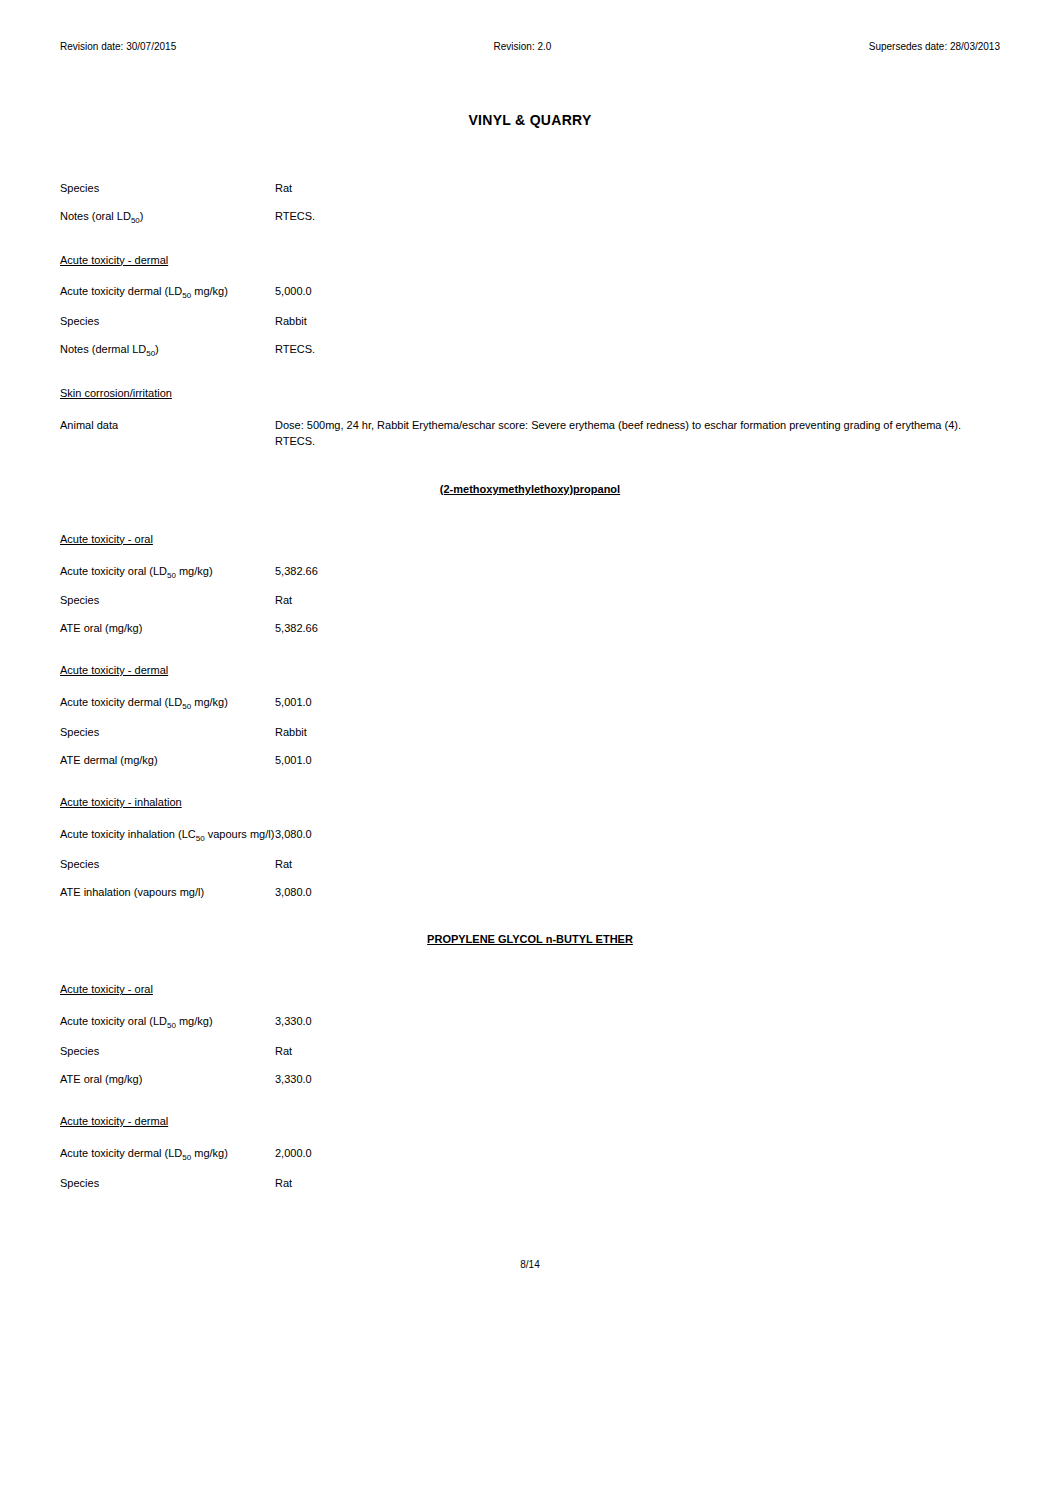Revision date: 30/07/2015 Revision: 2.0 Supersedes date: 28/03/2013
VINYL & QUARRY
| Species | Rat |
| Notes (oral LD 50 ) | RTECS. |
| Acute toxicity - dermal |
| Acute toxicity dermal (LD 50 mg/kg) | 5,000.0 |
| Species | Rabbit |
| Notes (dermal LD 50 ) | RTECS. |
| Skin corrosion/irritation |
| Animal data | Dose: 500mg, 24 hr, Rabbit Erythema/eschar score: Severe erythema (beef redness) to eschar formation preventing grading of erythema (4). RTECS. |
(2-methoxymethylethoxy)propanol
| Acute toxicity - oral |
| Acute toxicity oral (LD 50 mg/kg) | 5,382.66 |
| Species | Rat |
| ATE oral (mg/kg) | 5,382.66 |
| Acute toxicity - dermal |
| Acute toxicity dermal (LD 50 mg/kg) | 5,001.0 |
| Species | Rabbit |
| ATE dermal (mg/kg) | 5,001.0 |
| Acute toxicity - inhalation |
| Acute toxicity inhalation (LC 50 vapours mg/l) | 3,080.0 |
| Species | Rat |
| ATE inhalation (vapours mg/l) | 3,080.0 |
PROPYLENE GLYCOL n-BUTYL ETHER
| Acute toxicity - oral |
| Acute toxicity oral (LD 50 mg/kg) | 3,330.0 |
| Species | Rat |
| ATE oral (mg/kg) | 3,330.0 |
| Acute toxicity - dermal |
| Acute toxicity dermal (LD 50 mg/kg) | 2,000.0 |
| Species | Rat |
8/14